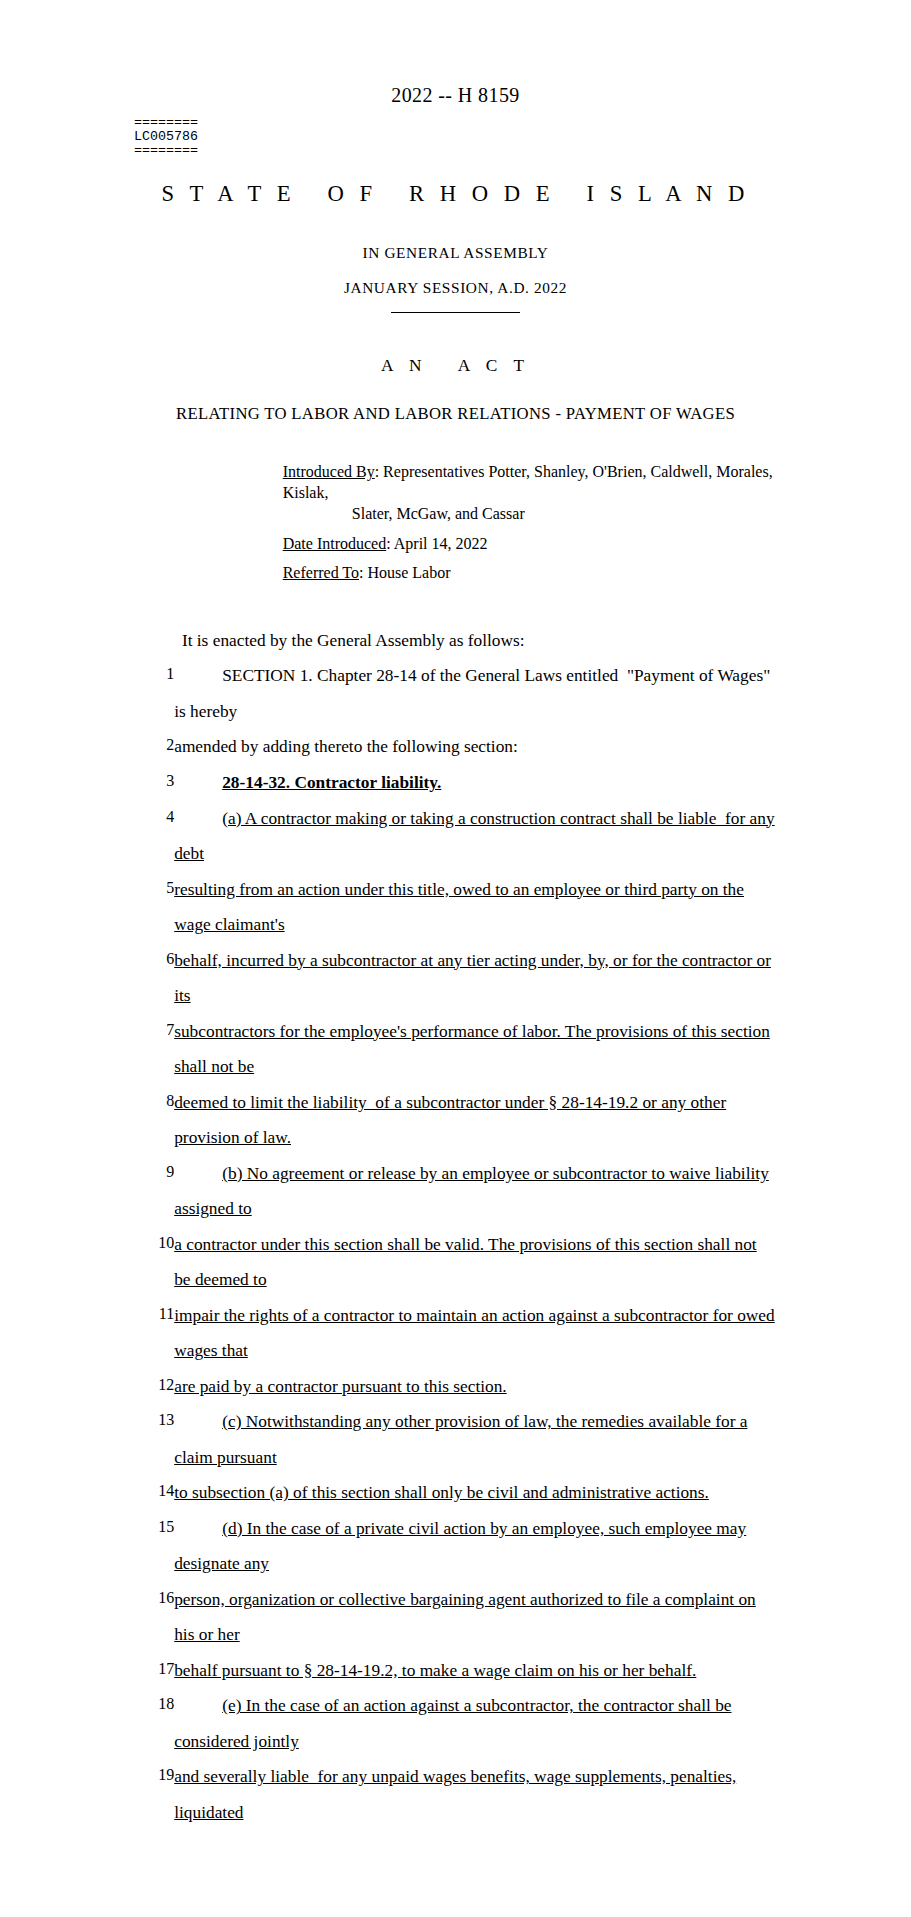2022 -- H 8159
========
LC005786
========
S T A T E O F R H O D E I S L A N D
IN GENERAL ASSEMBLY
JANUARY SESSION, A.D. 2022
A N A C T
RELATING TO LABOR AND LABOR RELATIONS - PAYMENT OF WAGES
Introduced By: Representatives Potter, Shanley, O'Brien, Caldwell, Morales, Kislak, Slater, McGaw, and Cassar
Date Introduced: April 14, 2022
Referred To: House Labor
It is enacted by the General Assembly as follows:
| 1 | SECTION 1. Chapter 28-14 of the General Laws entitled "Payment of Wages" is hereby |
| 2 | amended by adding thereto the following section: |
| 3 | 28-14-32. Contractor liability. |
| 4 | (a) A contractor making or taking a construction contract shall be liable for any debt |
| 5 | resulting from an action under this title, owed to an employee or third party on the wage claimant's |
| 6 | behalf, incurred by a subcontractor at any tier acting under, by, or for the contractor or its |
| 7 | subcontractors for the employee's performance of labor. The provisions of this section shall not be |
| 8 | deemed to limit the liability of a subcontractor under § 28-14-19.2 or any other provision of law. |
| 9 | (b) No agreement or release by an employee or subcontractor to waive liability assigned to |
| 10 | a contractor under this section shall be valid. The provisions of this section shall not be deemed to |
| 11 | impair the rights of a contractor to maintain an action against a subcontractor for owed wages that |
| 12 | are paid by a contractor pursuant to this section. |
| 13 | (c) Notwithstanding any other provision of law, the remedies available for a claim pursuant |
| 14 | to subsection (a) of this section shall only be civil and administrative actions. |
| 15 | (d) In the case of a private civil action by an employee, such employee may designate any |
| 16 | person, organization or collective bargaining agent authorized to file a complaint on his or her |
| 17 | behalf pursuant to § 28-14-19.2, to make a wage claim on his or her behalf. |
| 18 | (e) In the case of an action against a subcontractor, the contractor shall be considered jointly |
| 19 | and severally liable for any unpaid wages benefits, wage supplements, penalties, liquidated |